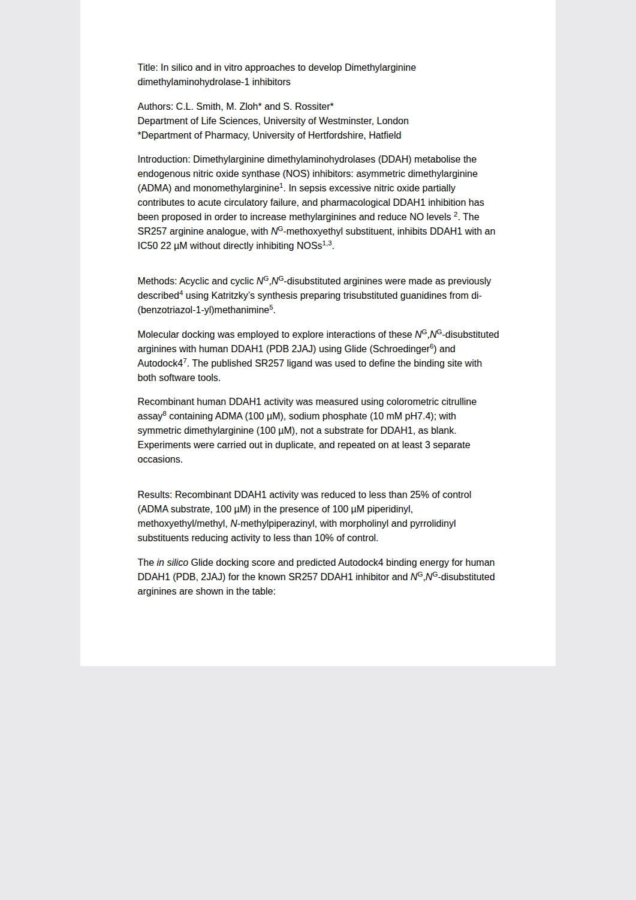Title: In silico and in vitro approaches to develop Dimethylarginine dimethylaminohydrolase-1 inhibitors
Authors: C.L. Smith, M. Zloh* and S. Rossiter* Department of Life Sciences, University of Westminster, London *Department of Pharmacy, University of Hertfordshire, Hatfield
Introduction: Dimethylarginine dimethylaminohydrolases (DDAH) metabolise the endogenous nitric oxide synthase (NOS) inhibitors: asymmetric dimethylarginine (ADMA) and monomethylarginine1. In sepsis excessive nitric oxide partially contributes to acute circulatory failure, and pharmacological DDAH1 inhibition has been proposed in order to increase methylarginines and reduce NO levels 2. The SR257 arginine analogue, with NG-methoxyethyl substituent, inhibits DDAH1 with an IC50 22 µM without directly inhibiting NOSs1,3.
Methods: Acyclic and cyclic NG,NG-disubstituted arginines were made as previously described4 using Katritzky’s synthesis preparing trisubstituted guanidines from di-(benzotriazol-1-yl)methanimine5.
Molecular docking was employed to explore interactions of these NG,NG-disubstituted arginines with human DDAH1 (PDB 2JAJ) using Glide (Schroedinger6) and Autodock47. The published SR257 ligand was used to define the binding site with both software tools.
Recombinant human DDAH1 activity was measured using colorometric citrulline assay8 containing ADMA (100 µM), sodium phosphate (10 mM pH7.4); with symmetric dimethylarginine (100 µM), not a substrate for DDAH1, as blank. Experiments were carried out in duplicate, and repeated on at least 3 separate occasions.
Results: Recombinant DDAH1 activity was reduced to less than 25% of control (ADMA substrate, 100 µM) in the presence of 100 µM piperidinyl, methoxyethyl/methyl, N-methylpiperazinyl, with morpholinyl and pyrrolidinyl substituents reducing activity to less than 10% of control.
The in silico Glide docking score and predicted Autodock4 binding energy for human DDAH1 (PDB, 2JAJ) for the known SR257 DDAH1 inhibitor and NG,NG-disubstituted arginines are shown in the table: